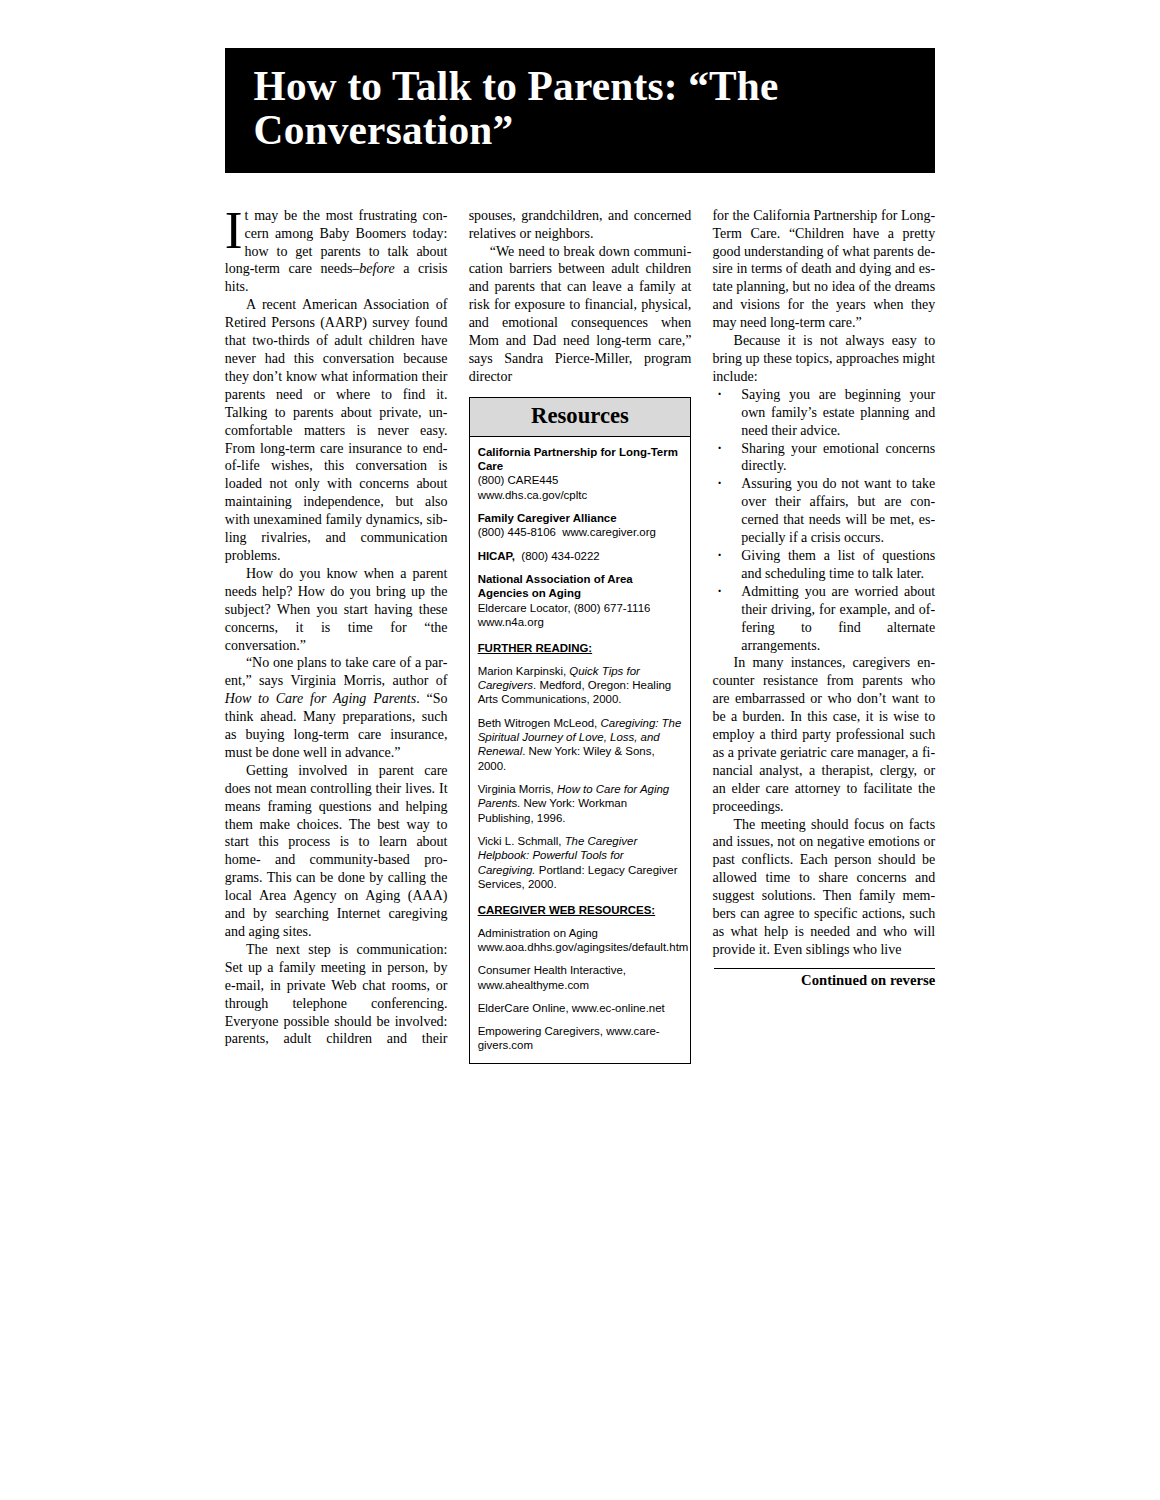How to Talk to Parents: “The Conversation”
It may be the most frustrating concern among Baby Boomers today: how to get parents to talk about long-term care needs–before a crisis hits.
A recent American Association of Retired Persons (AARP) survey found that two-thirds of adult children have never had this conversation because they don’t know what information their parents need or where to find it. Talking to parents about private, uncomfortable matters is never easy. From long-term care insurance to end-of-life wishes, this conversation is loaded not only with concerns about maintaining independence, but also with unexamined family dynamics, sibling rivalries, and communication problems.
How do you know when a parent needs help? How do you bring up the subject? When you start having these concerns, it is time for “the conversation.”
“No one plans to take care of a parent,” says Virginia Morris, author of How to Care for Aging Parents. “So think ahead. Many preparations, such as buying long-term care insurance, must be done well in advance.”
Getting involved in parent care does not mean controlling their lives. It means framing questions and helping them make choices. The best way to start this process is to learn about home- and community-based programs. This can be done by calling the local Area Agency on Aging (AAA) and by searching Internet caregiving and aging sites.
The next step is communication: Set up a family meeting in person, by e-mail, in private Web chat rooms, or through telephone conferencing. Everyone possible should be involved: parents, adult children and their spouses, grandchildren, and concerned relatives or neighbors.
“We need to break down communication barriers between adult children and parents that can leave a family at risk for exposure to financial, physical, and emotional consequences when Mom and Dad need long-term care,” says Sandra Pierce-Miller, program director
Resources
California Partnership for Long-Term Care
(800) CARE445
www.dhs.ca.gov/cpltc
Family Caregiver Alliance
(800) 445-8106 www.caregiver.org
HICAP, (800) 434-0222
National Association of Area Agencies on Aging
Eldercare Locator, (800) 677-1116 www.n4a.org
FURTHER READING:
Marion Karpinski, Quick Tips for Caregivers. Medford, Oregon: Healing Arts Communications, 2000.
Beth Witrogen McLeod, Caregiving: The Spiritual Journey of Love, Loss, and Renewal. New York: Wiley & Sons, 2000.
Virginia Morris, How to Care for Aging Parents. New York: Workman Publishing, 1996.
Vicki L. Schmall, The Caregiver Helpbook: Powerful Tools for Caregiving. Portland: Legacy Caregiver Services, 2000.
CAREGIVER WEB RESOURCES:
Administration on Aging
www.aoa.dhhs.gov/agingsites/default.htm
Consumer Health Interactive, www.ahealthyme.com
ElderCare Online, www.ec-online.net
Empowering Caregivers, www.care-givers.com
for the California Partnership for Long-Term Care. “Children have a pretty good understanding of what parents desire in terms of death and dying and estate planning, but no idea of the dreams and visions for the years when they may need long-term care.”
Because it is not always easy to bring up these topics, approaches might include:
Saying you are beginning your own family’s estate planning and need their advice.
Sharing your emotional concerns directly.
Assuring you do not want to take over their affairs, but are concerned that needs will be met, especially if a crisis occurs.
Giving them a list of questions and scheduling time to talk later.
Admitting you are worried about their driving, for example, and offering to find alternate arrangements.
In many instances, caregivers encounter resistance from parents who are embarrassed or who don’t want to be a burden. In this case, it is wise to employ a third party professional such as a private geriatric care manager, a financial analyst, a therapist, clergy, or an elder care attorney to facilitate the proceedings.
The meeting should focus on facts and issues, not on negative emotions or past conflicts. Each person should be allowed time to share concerns and suggest solutions. Then family members can agree to specific actions, such as what help is needed and who will provide it. Even siblings who live
Continued on reverse